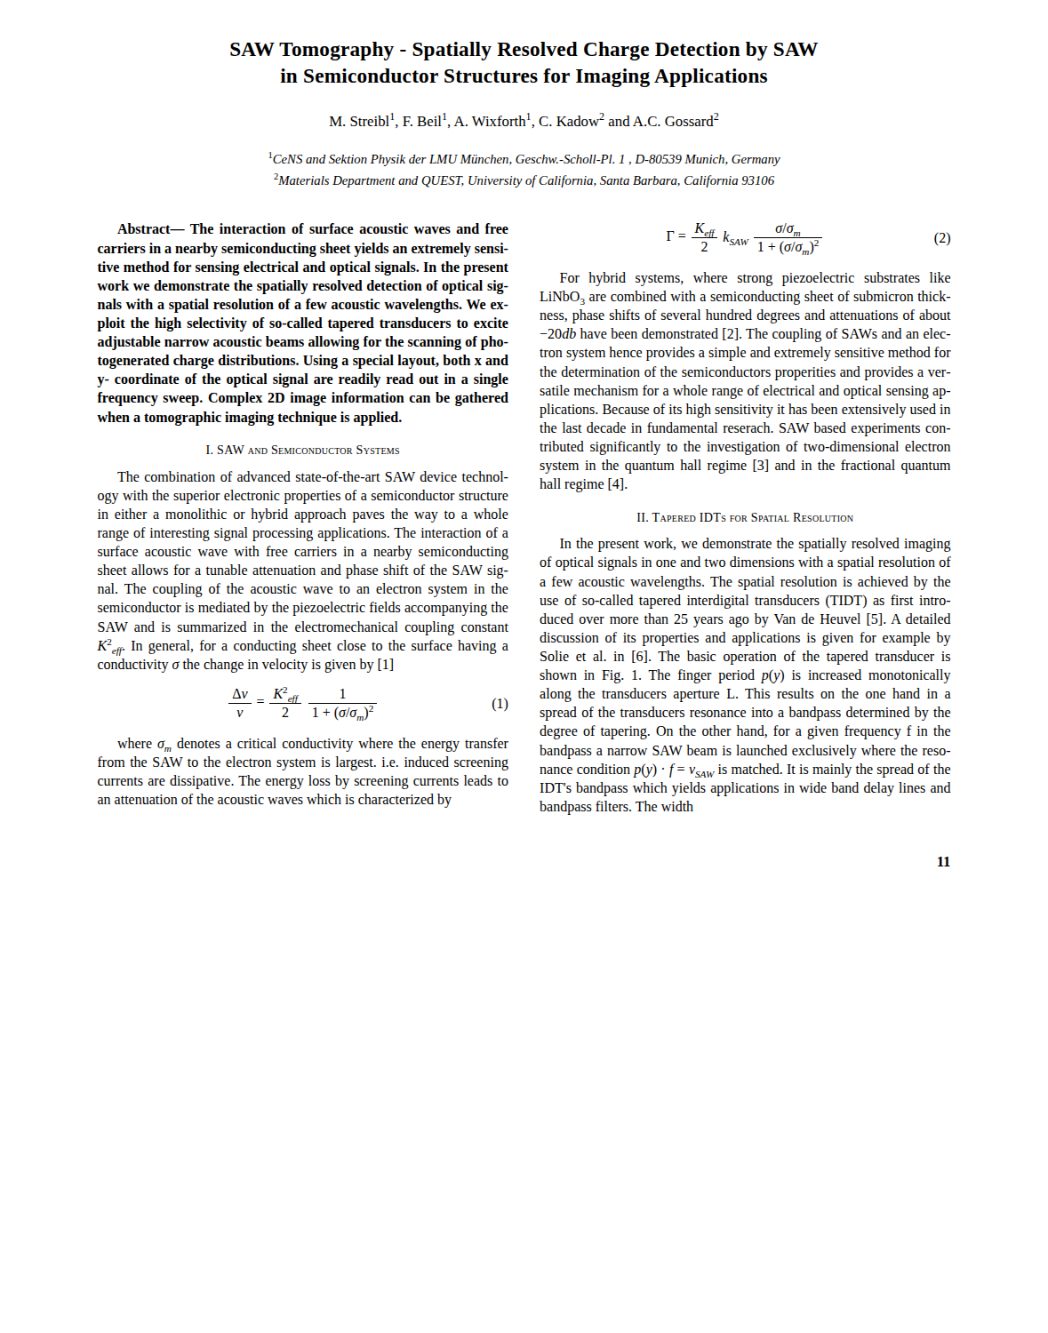SAW Tomography - Spatially Resolved Charge Detection by SAW
in Semiconductor Structures for Imaging Applications
M. Streibl1, F. Beil1, A. Wixforth1, C. Kadow2 and A.C. Gossard2
1CeNS and Sektion Physik der LMU München, Geschw.-Scholl-Pl. 1 , D-80539 Munich, Germany
2Materials Department and QUEST, University of California, Santa Barbara, California 93106
Abstract— The interaction of surface acoustic waves and free carriers in a nearby semiconducting sheet yields an extremely sensitive method for sensing electrical and optical signals. In the present work we demonstrate the spatially resolved detection of optical signals with a spatial resolution of a few acoustic wavelengths. We exploit the high selectivity of so-called tapered transducers to excite adjustable narrow acoustic beams allowing for the scanning of photogenerated charge distributions. Using a special layout, both x and y- coordinate of the optical signal are readily read out in a single frequency sweep. Complex 2D image information can be gathered when a tomographic imaging technique is applied.
I. SAW and Semiconductor Systems
The combination of advanced state-of-the-art SAW device technology with the superior electronic properties of a semiconductor structure in either a monolithic or hybrid approach paves the way to a whole range of interesting signal processing applications. The interaction of a surface acoustic wave with free carriers in a nearby semiconducting sheet allows for a tunable attenuation and phase shift of the SAW signal. The coupling of the acoustic wave to an electron system in the semiconductor is mediated by the piezoelectric fields accompanying the SAW and is summarized in the electromechanical coupling constant K2eff. In general, for a conducting sheet close to the surface having a conductivity σ the change in velocity is given by [1]
Δv v = K2eff 2 11 + (σ/σm)2 (1)
where σm denotes a critical conductivity where the energy transfer from the SAW to the electron system is largest. i.e. induced screening currents are dissipative. The energy loss by screening currents leads to an attenuation of the acoustic waves which is characterized by
Γ = Keff 2 kSAW σ/σm 1 + (σ/σm)2 (2)
For hybrid systems, where strong piezoelectric substrates like LiNbO3 are combined with a semiconducting sheet of submicron thickness, phase shifts of several hundred degrees and attenuations of about −20db have been demonstrated [2]. The coupling of SAWs and an electron system hence provides a simple and extremely sensitive method for the determination of the semiconductors properities and provides a versatile mechanism for a whole range of electrical and optical sensing applications. Because of its high sensitivity it has been extensively used in the last decade in fundamental reserach. SAW based experiments contributed significantly to the investigation of two-dimensional electron system in the quantum hall regime [3] and in the fractional quantum hall regime [4].
II. Tapered IDTs for Spatial Resolution
In the present work, we demonstrate the spatially resolved imaging of optical signals in one and two dimensions with a spatial resolution of a few acoustic wavelengths. The spatial resolution is achieved by the use of so-called tapered interdigital transducers (TIDT) as first introduced over more than 25 years ago by Van de Heuvel [5]. A detailed discussion of its properties and applications is given for example by Solie et al. in [6]. The basic operation of the tapered transducer is shown in Fig. 1. The finger period p(y) is increased monotonically along the transducers aperture L. This results on the one hand in a spread of the transducers resonance into a bandpass determined by the degree of tapering. On the other hand, for a given frequency f in the bandpass a narrow SAW beam is launched exclusively where the resonance condition p(y) · f = vSAW is matched. It is mainly the spread of the IDT's bandpass which yields applications in wide band delay lines and bandpass filters. The width
11